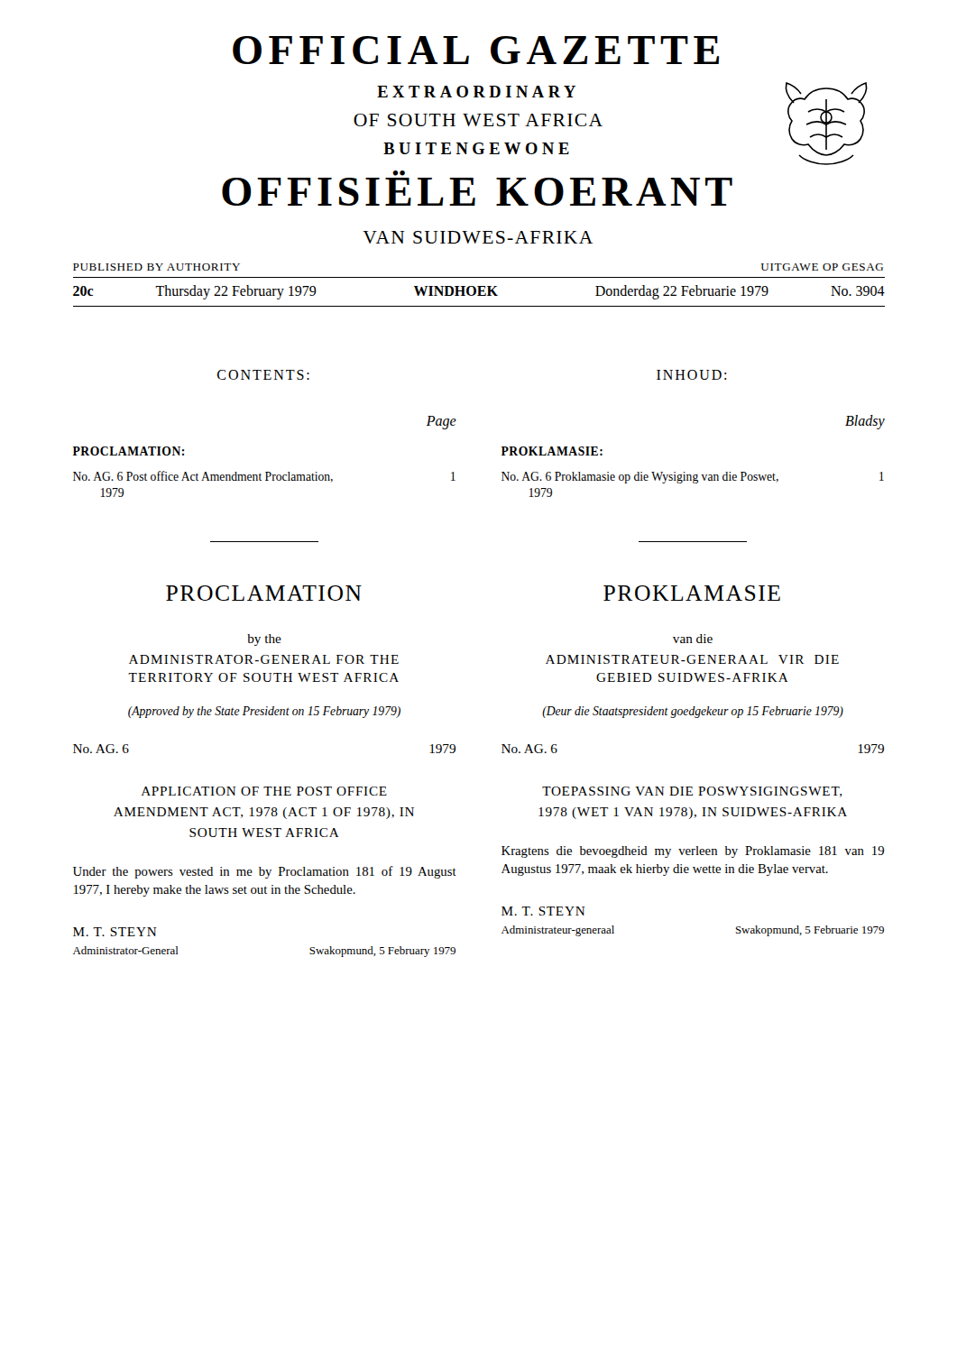OFFICIAL GAZETTE
EXTRAORDINARY
OF SOUTH WEST AFRICA
BUITENGEWONE
OFFISIËLE KOERANT
VAN SUIDWES-AFRIKA
PUBLISHED BY AUTHORITY UITGAWE OP GESAG
20c Thursday 22 February 1979 WINDHOEK Donderdag 22 Februarie 1979 No. 3904
CONTENTS:
Page
PROCLAMATION:
No. AG. 6 Post office Act Amendment Proclamation, 1979 1
INHOUD:
Bladsy
PROKLAMASIE:
No. AG. 6 Proklamasie op die Wysiging van die Poswet, 1979 1
PROCLAMATION
by the
ADMINISTRATOR-GENERAL FOR THE
TERRITORY OF SOUTH WEST AFRICA
(Approved by the State President on 15 February 1979)
No. AG. 6 1979
APPLICATION OF THE POST OFFICE
AMENDMENT ACT, 1978 (ACT 1 OF 1978), IN
SOUTH WEST AFRICA
Under the powers vested in me by Proclamation 181 of 19 August 1977, I hereby make the laws set out in the Schedule.
M. T. STEYN
Administrator-General Swakopmund, 5 February 1979
PROKLAMASIE
van die
ADMINISTRATEUR-GENERAAL VIR DIE
GEBIED SUIDWES-AFRIKA
(Deur die Staatspresident goedgekeur op 15 Februarie 1979)
No. AG. 6 1979
TOEPASSING VAN DIE POSWYSIGINGSWET,
1978 (WET 1 VAN 1978), IN SUIDWES-AFRIKA
Kragtens die bevoegdheid my verleen by Proklamasie 181 van 19 Augustus 1977, maak ek hierby die wette in die Bylae vervat.
M. T. STEYN
Administrateur-generaal Swakopmund, 5 Februarie 1979